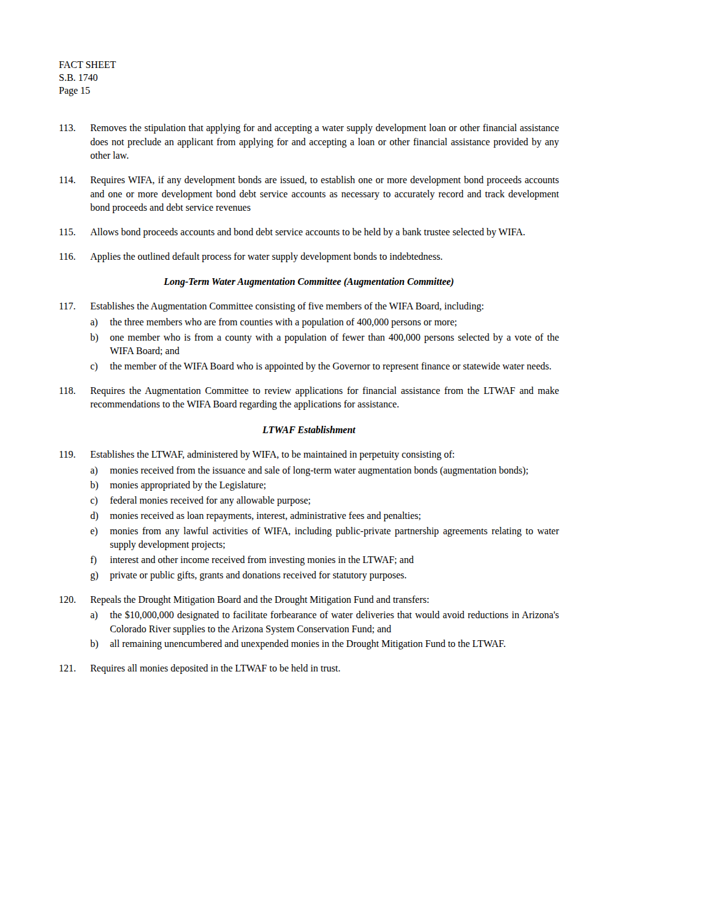FACT SHEET
S.B. 1740
Page 15
113. Removes the stipulation that applying for and accepting a water supply development loan or other financial assistance does not preclude an applicant from applying for and accepting a loan or other financial assistance provided by any other law.
114. Requires WIFA, if any development bonds are issued, to establish one or more development bond proceeds accounts and one or more development bond debt service accounts as necessary to accurately record and track development bond proceeds and debt service revenues
115. Allows bond proceeds accounts and bond debt service accounts to be held by a bank trustee selected by WIFA.
116. Applies the outlined default process for water supply development bonds to indebtedness.
Long-Term Water Augmentation Committee (Augmentation Committee)
117. Establishes the Augmentation Committee consisting of five members of the WIFA Board, including:
a) the three members who are from counties with a population of 400,000 persons or more;
b) one member who is from a county with a population of fewer than 400,000 persons selected by a vote of the WIFA Board; and
c) the member of the WIFA Board who is appointed by the Governor to represent finance or statewide water needs.
118. Requires the Augmentation Committee to review applications for financial assistance from the LTWAF and make recommendations to the WIFA Board regarding the applications for assistance.
LTWAF Establishment
119. Establishes the LTWAF, administered by WIFA, to be maintained in perpetuity consisting of:
a) monies received from the issuance and sale of long-term water augmentation bonds (augmentation bonds);
b) monies appropriated by the Legislature;
c) federal monies received for any allowable purpose;
d) monies received as loan repayments, interest, administrative fees and penalties;
e) monies from any lawful activities of WIFA, including public-private partnership agreements relating to water supply development projects;
f) interest and other income received from investing monies in the LTWAF; and
g) private or public gifts, grants and donations received for statutory purposes.
120. Repeals the Drought Mitigation Board and the Drought Mitigation Fund and transfers:
a) the $10,000,000 designated to facilitate forbearance of water deliveries that would avoid reductions in Arizona's Colorado River supplies to the Arizona System Conservation Fund; and
b) all remaining unencumbered and unexpended monies in the Drought Mitigation Fund to the LTWAF.
121. Requires all monies deposited in the LTWAF to be held in trust.